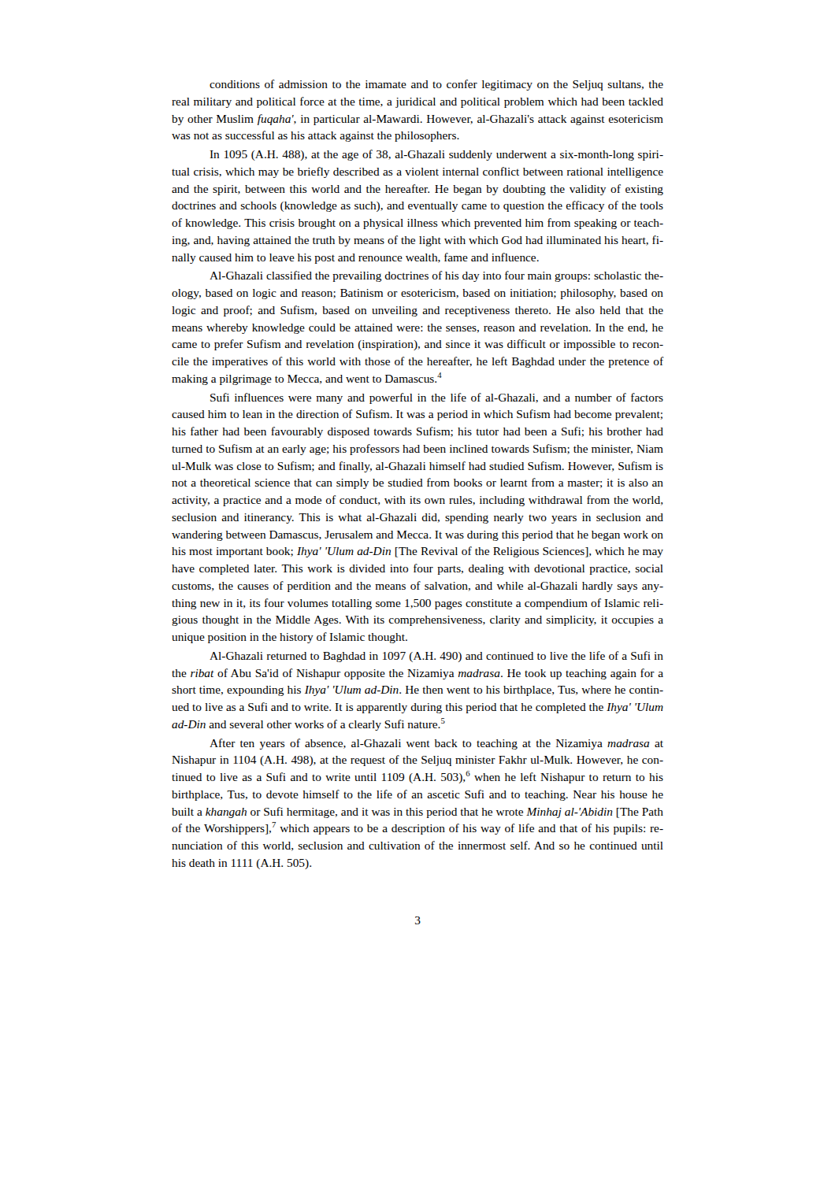conditions of admission to the imamate and to confer legitimacy on the Seljuq sultans, the real military and political force at the time, a juridical and political problem which had been tackled by other Muslim fuqaha', in particular al-Mawardi. However, al-Ghazali's attack against esotericism was not as successful as his attack against the philosophers.
In 1095 (A.H. 488), at the age of 38, al-Ghazali suddenly underwent a six-month-long spiritual crisis, which may be briefly described as a violent internal conflict between rational intelligence and the spirit, between this world and the hereafter. He began by doubting the validity of existing doctrines and schools (knowledge as such), and eventually came to question the efficacy of the tools of knowledge. This crisis brought on a physical illness which prevented him from speaking or teaching, and, having attained the truth by means of the light with which God had illuminated his heart, finally caused him to leave his post and renounce wealth, fame and influence.
Al-Ghazali classified the prevailing doctrines of his day into four main groups: scholastic theology, based on logic and reason; Batinism or esotericism, based on initiation; philosophy, based on logic and proof; and Sufism, based on unveiling and receptiveness thereto. He also held that the means whereby knowledge could be attained were: the senses, reason and revelation. In the end, he came to prefer Sufism and revelation (inspiration), and since it was difficult or impossible to reconcile the imperatives of this world with those of the hereafter, he left Baghdad under the pretence of making a pilgrimage to Mecca, and went to Damascus.4
Sufi influences were many and powerful in the life of al-Ghazali, and a number of factors caused him to lean in the direction of Sufism. It was a period in which Sufism had become prevalent; his father had been favourably disposed towards Sufism; his tutor had been a Sufi; his brother had turned to Sufism at an early age; his professors had been inclined towards Sufism; the minister, Niam ul-Mulk was close to Sufism; and finally, al-Ghazali himself had studied Sufism. However, Sufism is not a theoretical science that can simply be studied from books or learnt from a master; it is also an activity, a practice and a mode of conduct, with its own rules, including withdrawal from the world, seclusion and itinerancy. This is what al-Ghazali did, spending nearly two years in seclusion and wandering between Damascus, Jerusalem and Mecca. It was during this period that he began work on his most important book; Ihya' 'Ulum ad-Din [The Revival of the Religious Sciences], which he may have completed later. This work is divided into four parts, dealing with devotional practice, social customs, the causes of perdition and the means of salvation, and while al-Ghazali hardly says anything new in it, its four volumes totalling some 1,500 pages constitute a compendium of Islamic religious thought in the Middle Ages. With its comprehensiveness, clarity and simplicity, it occupies a unique position in the history of Islamic thought.
Al-Ghazali returned to Baghdad in 1097 (A.H. 490) and continued to live the life of a Sufi in the ribat of Abu Sa'id of Nishapur opposite the Nizamiya madrasa. He took up teaching again for a short time, expounding his Ihya' 'Ulum ad-Din. He then went to his birthplace, Tus, where he continued to live as a Sufi and to write. It is apparently during this period that he completed the Ihya' 'Ulum ad-Din and several other works of a clearly Sufi nature.5
After ten years of absence, al-Ghazali went back to teaching at the Nizamiya madrasa at Nishapur in 1104 (A.H. 498), at the request of the Seljuq minister Fakhr ul-Mulk. However, he continued to live as a Sufi and to write until 1109 (A.H. 503),6 when he left Nishapur to return to his birthplace, Tus, to devote himself to the life of an ascetic Sufi and to teaching. Near his house he built a khangah or Sufi hermitage, and it was in this period that he wrote Minhaj al-'Abidin [The Path of the Worshippers],7 which appears to be a description of his way of life and that of his pupils: renunciation of this world, seclusion and cultivation of the innermost self. And so he continued until his death in 1111 (A.H. 505).
3